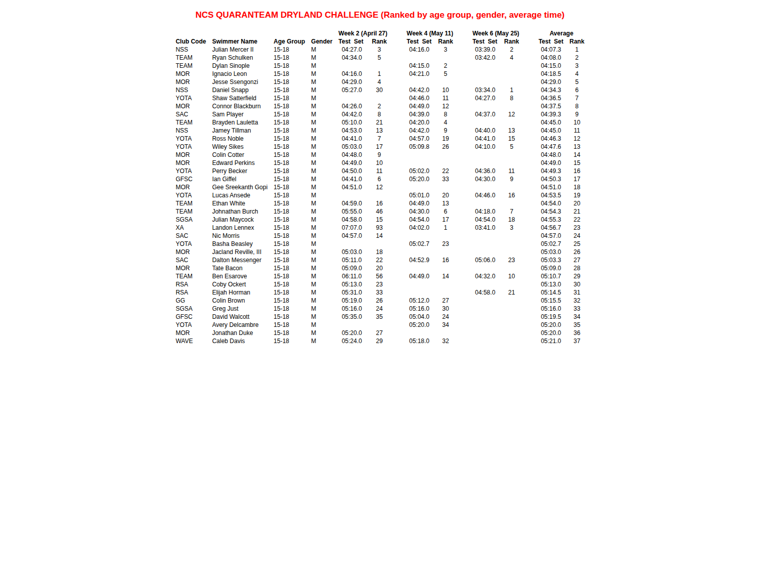NCS QUARANTEAM DRYLAND CHALLENGE (Ranked by age group, gender, average time)
| | | | | Week 2 (April 27) | | Week 4 (May 11) | | Week 6 (May 25) | | Average |
| --- | --- | --- | --- | --- | --- | --- | --- | --- | --- | --- |
| Club Code | Swimmer Name | Age Group | Gender | Test Set | Rank | | Test Set | Rank | | Test Set | Rank | | Test Set | Rank |
| NSS | Julian Mercer II | 15-18 | M | 04:27.0 | 3 | | 04:16.0 | 3 | | 03:39.0 | 2 | | 04:07.3 | 1 |
| TEAM | Ryan Schulken | 15-18 | M | 04:34.0 | 5 | | | | | 03:42.0 | 4 | | 04:08.0 | 2 |
| TEAM | Dylan Sinople | 15-18 | M | | | | 04:15.0 | 2 | | | | | 04:15.0 | 3 |
| MOR | Ignacio Leon | 15-18 | M | 04:16.0 | 1 | | 04:21.0 | 5 | | | | | 04:18.5 | 4 |
| MOR | Jesse Ssengonzi | 15-18 | M | 04:29.0 | 4 | | | | | | | | 04:29.0 | 5 |
| NSS | Daniel Snapp | 15-18 | M | 05:27.0 | 30 | | 04:42.0 | 10 | | 03:34.0 | 1 | | 04:34.3 | 6 |
| YOTA | Shaw Satterfield | 15-18 | M | | | | 04:46.0 | 11 | | 04:27.0 | 8 | | 04:36.5 | 7 |
| MOR | Connor Blackburn | 15-18 | M | 04:26.0 | 2 | | 04:49.0 | 12 | | | | | 04:37.5 | 8 |
| SAC | Sam Player | 15-18 | M | 04:42.0 | 8 | | 04:39.0 | 8 | | 04:37.0 | 12 | | 04:39.3 | 9 |
| TEAM | Brayden Lauletta | 15-18 | M | 05:10.0 | 21 | | 04:20.0 | 4 | | | | | 04:45.0 | 10 |
| NSS | Jamey Tillman | 15-18 | M | 04:53.0 | 13 | | 04:42.0 | 9 | | 04:40.0 | 13 | | 04:45.0 | 11 |
| YOTA | Ross Noble | 15-18 | M | 04:41.0 | 7 | | 04:57.0 | 19 | | 04:41.0 | 15 | | 04:46.3 | 12 |
| YOTA | Wiley Sikes | 15-18 | M | 05:03.0 | 17 | | 05:09.8 | 26 | | 04:10.0 | 5 | | 04:47.6 | 13 |
| MOR | Colin Cotter | 15-18 | M | 04:48.0 | 9 | | | | | | | | 04:48.0 | 14 |
| MOR | Edward Perkins | 15-18 | M | 04:49.0 | 10 | | | | | | | | 04:49.0 | 15 |
| YOTA | Perry Becker | 15-18 | M | 04:50.0 | 11 | | 05:02.0 | 22 | | 04:36.0 | 11 | | 04:49.3 | 16 |
| GFSC | Ian Giffel | 15-18 | M | 04:41.0 | 6 | | 05:20.0 | 33 | | 04:30.0 | 9 | | 04:50.3 | 17 |
| MOR | Gee Sreekanth Gopi | 15-18 | M | 04:51.0 | 12 | | | | | | | | 04:51.0 | 18 |
| YOTA | Lucas Ansede | 15-18 | M | | | | 05:01.0 | 20 | | 04:46.0 | 16 | | 04:53.5 | 19 |
| TEAM | Ethan White | 15-18 | M | 04:59.0 | 16 | | 04:49.0 | 13 | | | | | 04:54.0 | 20 |
| TEAM | Johnathan Burch | 15-18 | M | 05:55.0 | 46 | | 04:30.0 | 6 | | 04:18.0 | 7 | | 04:54.3 | 21 |
| SGSA | Julian Maycock | 15-18 | M | 04:58.0 | 15 | | 04:54.0 | 17 | | 04:54.0 | 18 | | 04:55.3 | 22 |
| XA | Landon Lennex | 15-18 | M | 07:07.0 | 93 | | 04:02.0 | 1 | | 03:41.0 | 3 | | 04:56.7 | 23 |
| SAC | Nic Morris | 15-18 | M | 04:57.0 | 14 | | | | | | | | 04:57.0 | 24 |
| YOTA | Basha Beasley | 15-18 | M | | | | 05:02.7 | 23 | | | | | 05:02.7 | 25 |
| MOR | Jacland Reville, III | 15-18 | M | 05:03.0 | 18 | | | | | | | | 05:03.0 | 26 |
| SAC | Dalton Messenger | 15-18 | M | 05:11.0 | 22 | | 04:52.9 | 16 | | 05:06.0 | 23 | | 05:03.3 | 27 |
| MOR | Tate Bacon | 15-18 | M | 05:09.0 | 20 | | | | | | | | 05:09.0 | 28 |
| TEAM | Ben Esarove | 15-18 | M | 06:11.0 | 56 | | 04:49.0 | 14 | | 04:32.0 | 10 | | 05:10.7 | 29 |
| RSA | Coby Ockert | 15-18 | M | 05:13.0 | 23 | | | | | | | | 05:13.0 | 30 |
| RSA | Elijah Horman | 15-18 | M | 05:31.0 | 33 | | | | | 04:58.0 | 21 | | 05:14.5 | 31 |
| GG | Colin Brown | 15-18 | M | 05:19.0 | 26 | | 05:12.0 | 27 | | | | | 05:15.5 | 32 |
| SGSA | Greg Just | 15-18 | M | 05:16.0 | 24 | | 05:16.0 | 30 | | | | | 05:16.0 | 33 |
| GFSC | David Walcott | 15-18 | M | 05:35.0 | 35 | | 05:04.0 | 24 | | | | | 05:19.5 | 34 |
| YOTA | Avery Delcambre | 15-18 | M | | | | 05:20.0 | 34 | | | | | 05:20.0 | 35 |
| MOR | Jonathan Duke | 15-18 | M | 05:20.0 | 27 | | | | | | | | 05:20.0 | 36 |
| WAVE | Caleb Davis | 15-18 | M | 05:24.0 | 29 | | 05:18.0 | 32 | | | | | 05:21.0 | 37 |